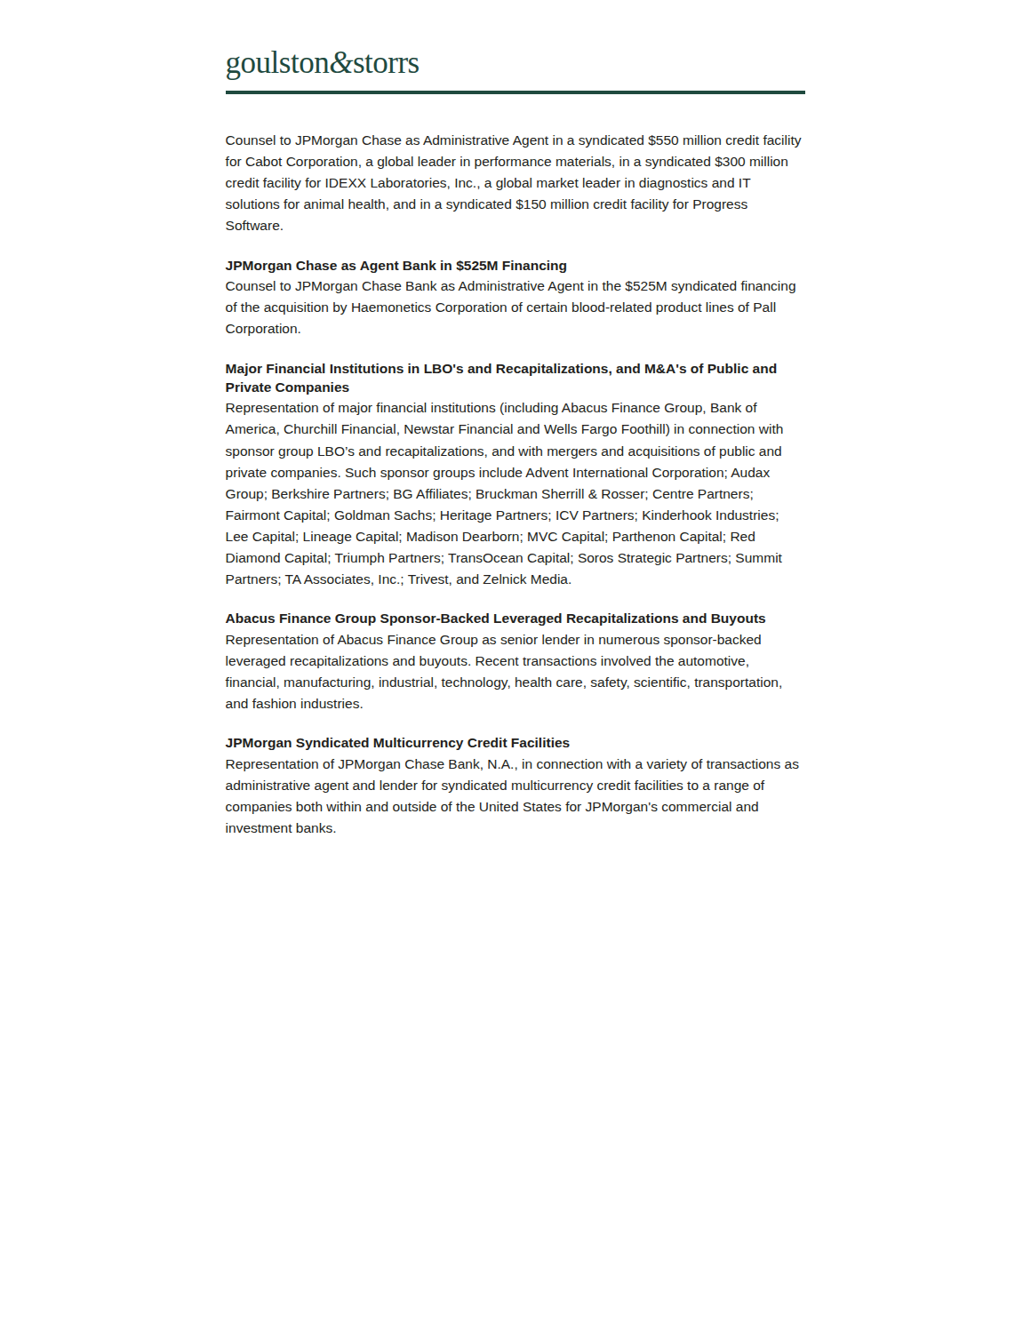goulston&storrs
Counsel to JPMorgan Chase as Administrative Agent in a syndicated $550 million credit facility for Cabot Corporation, a global leader in performance materials, in a syndicated $300 million credit facility for IDEXX Laboratories, Inc., a global market leader in diagnostics and IT solutions for animal health, and in a syndicated $150 million credit facility for Progress Software.
JPMorgan Chase as Agent Bank in $525M Financing
Counsel to JPMorgan Chase Bank as Administrative Agent in the $525M syndicated financing of the acquisition by Haemonetics Corporation of certain blood-related product lines of Pall Corporation.
Major Financial Institutions in LBO's and Recapitalizations, and M&A's of Public and
Private Companies
Representation of major financial institutions (including Abacus Finance Group, Bank of America, Churchill Financial, Newstar Financial and Wells Fargo Foothill) in connection with sponsor group LBO’s and recapitalizations, and with mergers and acquisitions of public and private companies. Such sponsor groups include Advent International Corporation; Audax Group; Berkshire Partners; BG Affiliates; Bruckman Sherrill & Rosser; Centre Partners; Fairmont Capital; Goldman Sachs; Heritage Partners; ICV Partners; Kinderhook Industries; Lee Capital; Lineage Capital; Madison Dearborn; MVC Capital; Parthenon Capital; Red Diamond Capital; Triumph Partners; TransOcean Capital; Soros Strategic Partners; Summit Partners; TA Associates, Inc.; Trivest, and Zelnick Media.
Abacus Finance Group Sponsor-Backed Leveraged Recapitalizations and Buyouts
Representation of Abacus Finance Group as senior lender in numerous sponsor-backed leveraged recapitalizations and buyouts. Recent transactions involved the automotive, financial, manufacturing, industrial, technology, health care, safety, scientific, transportation, and fashion industries.
JPMorgan Syndicated Multicurrency Credit Facilities
Representation of JPMorgan Chase Bank, N.A., in connection with a variety of transactions as administrative agent and lender for syndicated multicurrency credit facilities to a range of companies both within and outside of the United States for JPMorgan's commercial and investment banks.